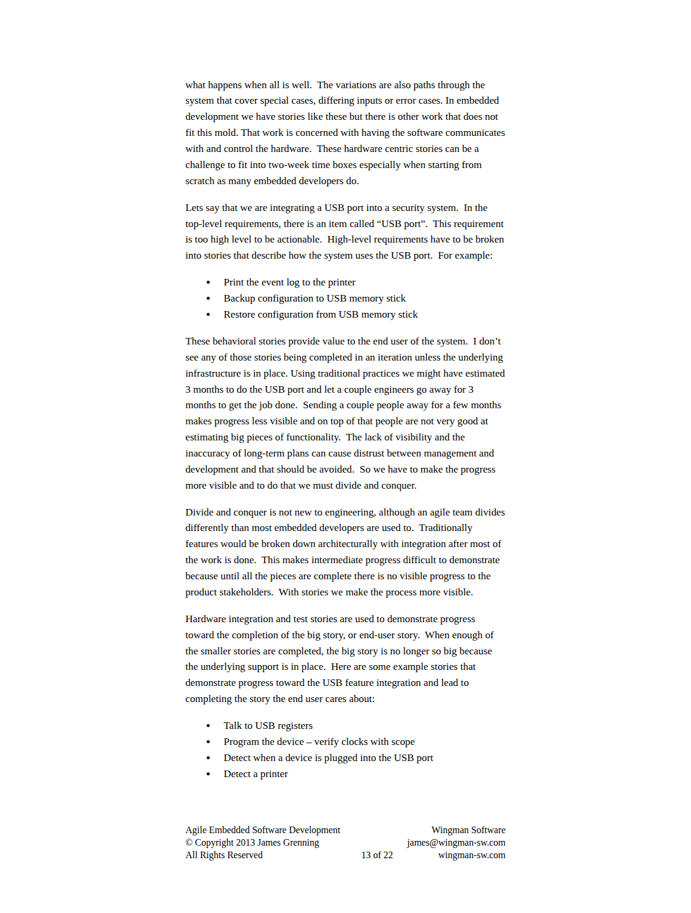what happens when all is well. The variations are also paths through the system that cover special cases, differing inputs or error cases. In embedded development we have stories like these but there is other work that does not fit this mold. That work is concerned with having the software communicates with and control the hardware. These hardware centric stories can be a challenge to fit into two-week time boxes especially when starting from scratch as many embedded developers do.
Lets say that we are integrating a USB port into a security system. In the top-level requirements, there is an item called “USB port”. This requirement is too high level to be actionable. High-level requirements have to be broken into stories that describe how the system uses the USB port. For example:
Print the event log to the printer
Backup configuration to USB memory stick
Restore configuration from USB memory stick
These behavioral stories provide value to the end user of the system. I don’t see any of those stories being completed in an iteration unless the underlying infrastructure is in place. Using traditional practices we might have estimated 3 months to do the USB port and let a couple engineers go away for 3 months to get the job done. Sending a couple people away for a few months makes progress less visible and on top of that people are not very good at estimating big pieces of functionality. The lack of visibility and the inaccuracy of long-term plans can cause distrust between management and development and that should be avoided. So we have to make the progress more visible and to do that we must divide and conquer.
Divide and conquer is not new to engineering, although an agile team divides differently than most embedded developers are used to. Traditionally features would be broken down architecturally with integration after most of the work is done. This makes intermediate progress difficult to demonstrate because until all the pieces are complete there is no visible progress to the product stakeholders. With stories we make the process more visible.
Hardware integration and test stories are used to demonstrate progress toward the completion of the big story, or end-user story. When enough of the smaller stories are completed, the big story is no longer so big because the underlying support is in place. Here are some example stories that demonstrate progress toward the USB feature integration and lead to completing the story the end user cares about:
Talk to USB registers
Program the device – verify clocks with scope
Detect when a device is plugged into the USB port
Detect a printer
| Agile Embedded Software Development | | Wingman Software |
| © Copyright 2013 James Grenning | | james@wingman-sw.com |
| All Rights Reserved | 13 of 22 | wingman-sw.com |